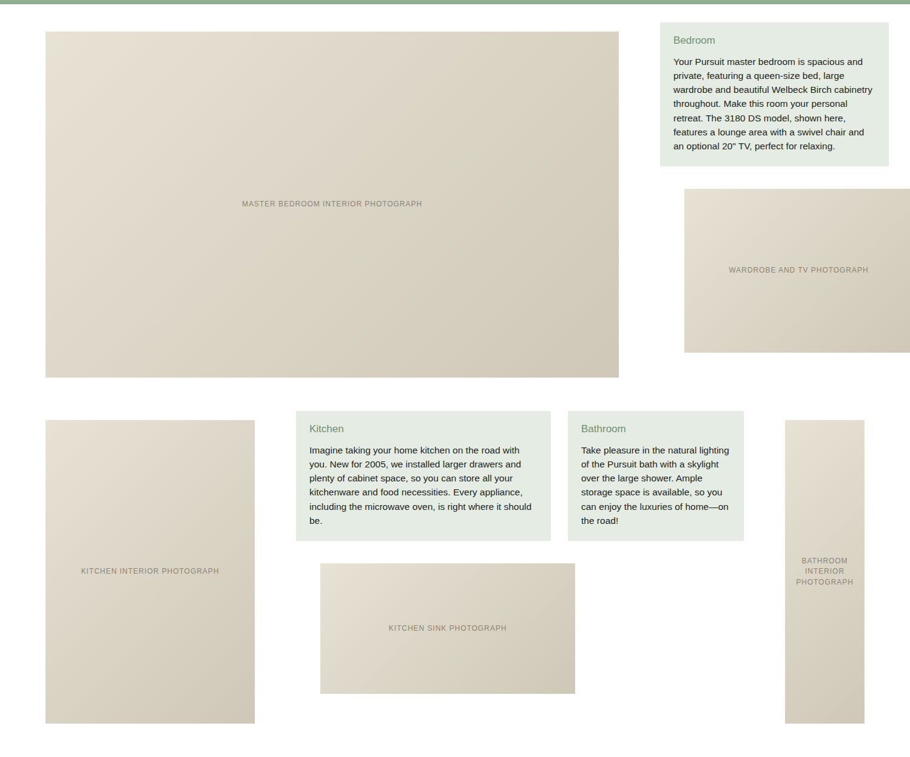Master bedroom interior photograph
Bedroom
Your Pursuit master bedroom is spacious and private, featuring a queen-size bed, large wardrobe and beautiful Welbeck Birch cabinetry throughout. Make this room your personal retreat. The 3180 DS model, shown here, features a lounge area with a swivel chair and an optional 20" TV, perfect for relaxing.
Wardrobe and TV photograph
Kitchen interior photograph
Kitchen
Imagine taking your home kitchen on the road with you. New for 2005, we installed larger drawers and plenty of cabinet space, so you can store all your kitchenware and food necessities. Every appliance, including the microwave oven, is right where it should be.
Kitchen sink photograph
Bathroom
Take pleasure in the natural lighting of the Pursuit bath with a skylight over the large shower. Ample storage space is available, so you can enjoy the luxuries of home—on the road!
Bathroom interior photograph